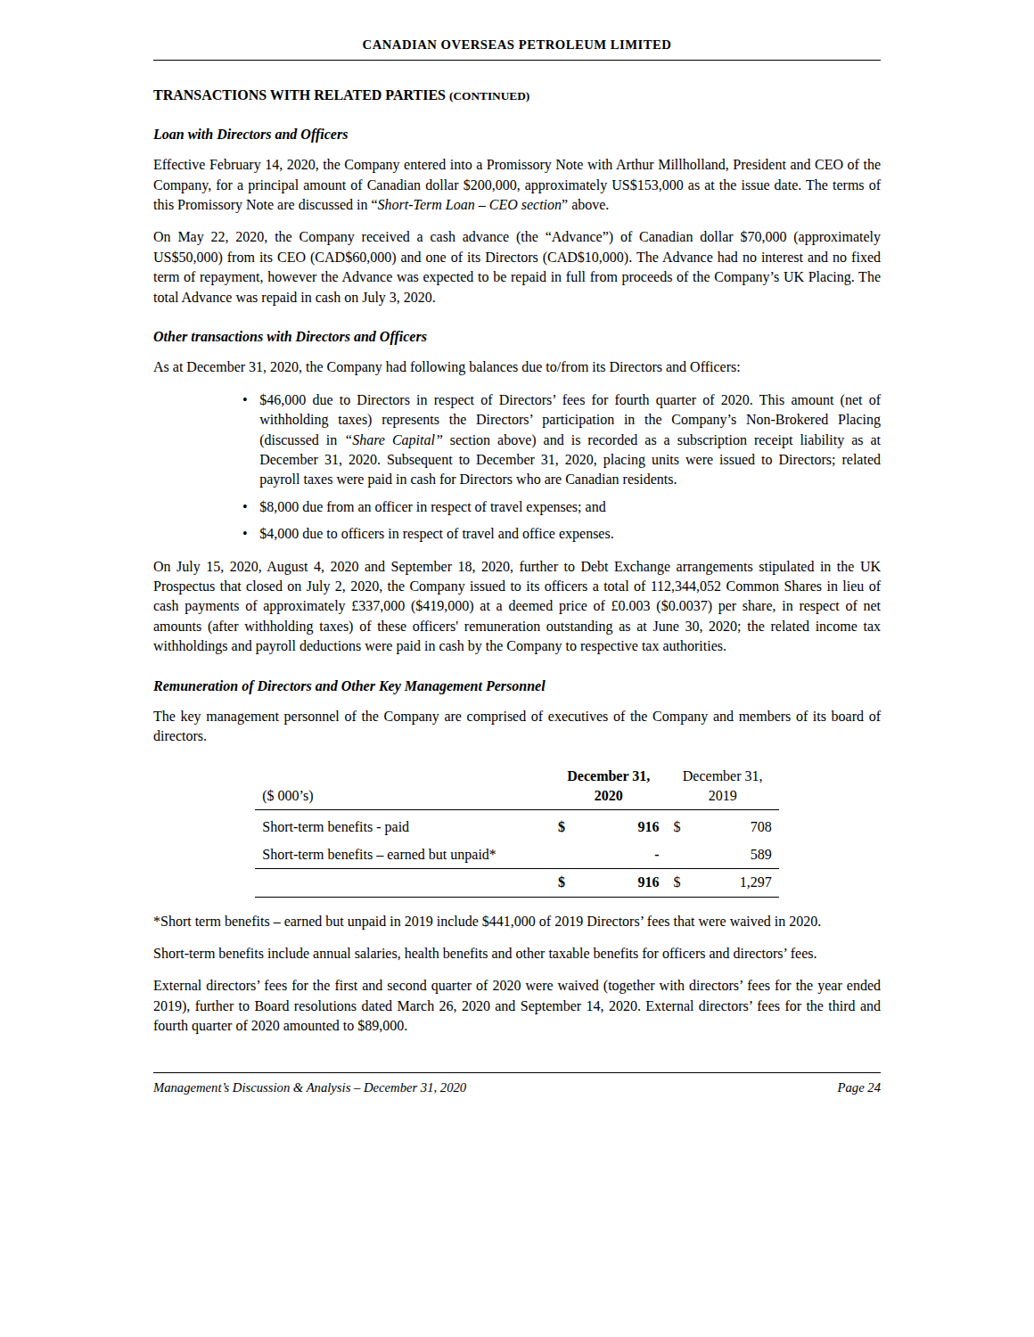CANADIAN OVERSEAS PETROLEUM LIMITED
TRANSACTIONS WITH RELATED PARTIES (CONTINUED)
Loan with Directors and Officers
Effective February 14, 2020, the Company entered into a Promissory Note with Arthur Millholland, President and CEO of the Company, for a principal amount of Canadian dollar $200,000, approximately US$153,000 as at the issue date. The terms of this Promissory Note are discussed in “Short-Term Loan – CEO section” above.
On May 22, 2020, the Company received a cash advance (the “Advance”) of Canadian dollar $70,000 (approximately US$50,000) from its CEO (CAD$60,000) and one of its Directors (CAD$10,000). The Advance had no interest and no fixed term of repayment, however the Advance was expected to be repaid in full from proceeds of the Company’s UK Placing. The total Advance was repaid in cash on July 3, 2020.
Other transactions with Directors and Officers
As at December 31, 2020, the Company had following balances due to/from its Directors and Officers:
$46,000 due to Directors in respect of Directors’ fees for fourth quarter of 2020. This amount (net of withholding taxes) represents the Directors’ participation in the Company’s Non-Brokered Placing (discussed in “Share Capital” section above) and is recorded as a subscription receipt liability as at December 31, 2020. Subsequent to December 31, 2020, placing units were issued to Directors; related payroll taxes were paid in cash for Directors who are Canadian residents.
$8,000 due from an officer in respect of travel expenses; and
$4,000 due to officers in respect of travel and office expenses.
On July 15, 2020, August 4, 2020 and September 18, 2020, further to Debt Exchange arrangements stipulated in the UK Prospectus that closed on July 2, 2020, the Company issued to its officers a total of 112,344,052 Common Shares in lieu of cash payments of approximately £337,000 ($419,000) at a deemed price of £0.003 ($0.0037) per share, in respect of net amounts (after withholding taxes) of these officers' remuneration outstanding as at June 30, 2020; the related income tax withholdings and payroll deductions were paid in cash by the Company to respective tax authorities.
Remuneration of Directors and Other Key Management Personnel
The key management personnel of the Company are comprised of executives of the Company and members of its board of directors.
| ($ 000’s) | December 31, 2020 | December 31, 2019 |
| --- | --- | --- |
| Short-term benefits - paid | $ | 916 | $ | 708 |
| Short-term benefits – earned but unpaid* | | - | | 589 |
| | $ | 916 | $ | 1,297 |
*Short term benefits – earned but unpaid in 2019 include $441,000 of 2019 Directors’ fees that were waived in 2020.
Short-term benefits include annual salaries, health benefits and other taxable benefits for officers and directors’ fees.
External directors’ fees for the first and second quarter of 2020 were waived (together with directors’ fees for the year ended 2019), further to Board resolutions dated March 26, 2020 and September 14, 2020. External directors’ fees for the third and fourth quarter of 2020 amounted to $89,000.
Management’s Discussion & Analysis – December 31, 2020 Page 24